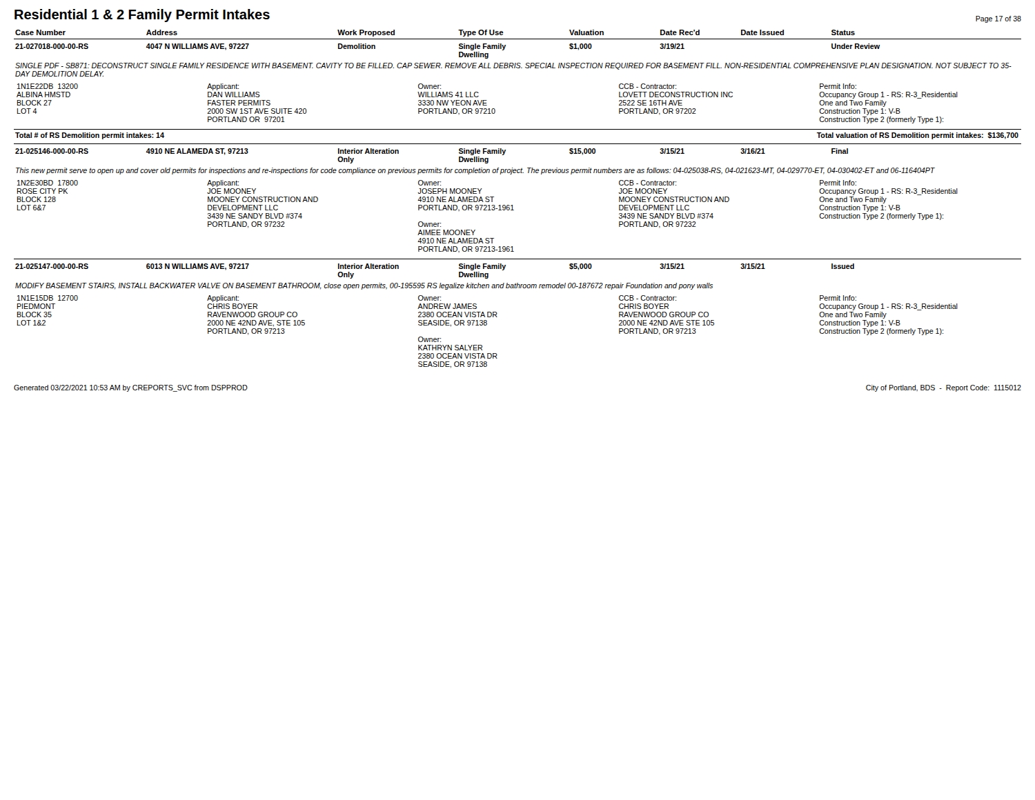Residential 1 & 2 Family Permit Intakes
Page 17 of 38
| Case Number | Address | Work Proposed | Type Of Use | Valuation | Date Rec'd | Date Issued | Status |
| --- | --- | --- | --- | --- | --- | --- | --- |
| 21-027018-000-00-RS | 4047 N WILLIAMS AVE, 97227 | Demolition | Single Family Dwelling | $1,000 | 3/19/21 | | Under Review |
| SINGLE PDF - SB871: DECONSTRUCT SINGLE FAMILY RESIDENCE WITH BASEMENT. CAVITY TO BE FILLED. CAP SEWER. REMOVE ALL DEBRIS. SPECIAL INSPECTION REQUIRED FOR BASEMENT FILL. NON-RESIDENTIAL COMPREHENSIVE PLAN DESIGNATION. NOT SUBJECT TO 35-DAY DEMOLITION DELAY. |
| / 1N1E22DB 13200 ALBINA HMSTD BLOCK 27 LOT 4 / Applicant: DAN WILLIAMS FASTER PERMITS 2000 SW 1ST AVE SUITE 420 PORTLAND OR 97201 / Owner: WILLIAMS 41 LLC 3330 NW YEON AVE PORTLAND, OR 97210 / CCB - Contractor: LOVETT DECONSTRUCTION INC 2522 SE 16TH AVE PORTLAND, OR 97202 / Permit Info: Occupancy Group 1 - RS: R-3_Residential One and Two Family Construction Type 1: V-B Construction Type 2 (formerly Type 1): / |
| Total # of RS Demolition permit intakes: 14 | Total valuation of RS Demolition permit intakes: $136,700 |
| 21-025146-000-00-RS | 4910 NE ALAMEDA ST, 97213 | Interior Alteration Only | Single Family Dwelling | $15,000 | 3/15/21 | 3/16/21 | Final |
| This new permit serve to open up and cover old permits for inspections and re-inspections for code compliance on previous permits for completion of project. The previous permit numbers are as follows: 04-025038-RS, 04-021623-MT, 04-029770-ET, 04-030402-ET and 06-116404PT |
| / 1N2E30BD 17800 ROSE CITY PK BLOCK 128 LOT 6&7 / Applicant: JOE MOONEY MOONEY CONSTRUCTION AND DEVELOPMENT LLC 3439 NE SANDY BLVD #374 PORTLAND, OR 97232 / Owner: JOSEPH MOONEY 4910 NE ALAMEDA ST PORTLAND, OR 97213-1961 Owner: AIMEE MOONEY 4910 NE ALAMEDA ST PORTLAND, OR 97213-1961 / CCB - Contractor: JOE MOONEY MOONEY CONSTRUCTION AND DEVELOPMENT LLC 3439 NE SANDY BLVD #374 PORTLAND, OR 97232 / Permit Info: Occupancy Group 1 - RS: R-3_Residential One and Two Family Construction Type 1: V-B Construction Type 2 (formerly Type 1): / |
| 21-025147-000-00-RS | 6013 N WILLIAMS AVE, 97217 | Interior Alteration Only | Single Family Dwelling | $5,000 | 3/15/21 | 3/15/21 | Issued |
| MODIFY BASEMENT STAIRS, INSTALL BACKWATER VALVE ON BASEMENT BATHROOM, close open permits, 00-195595 RS legalize kitchen and bathroom remodel 00-187672 repair Foundation and pony walls |
| / 1N1E15DB 12700 PIEDMONT BLOCK 35 LOT 1&2 / Applicant: CHRIS BOYER RAVENWOOD GROUP CO 2000 NE 42ND AVE, STE 105 PORTLAND, OR 97213 / Owner: ANDREW JAMES 2380 OCEAN VISTA DR SEASIDE, OR 97138 Owner: KATHRYN SALYER 2380 OCEAN VISTA DR SEASIDE, OR 97138 / CCB - Contractor: CHRIS BOYER RAVENWOOD GROUP CO 2000 NE 42ND AVE STE 105 PORTLAND, OR 97213 / Permit Info: Occupancy Group 1 - RS: R-3_Residential One and Two Family Construction Type 1: V-B Construction Type 2 (formerly Type 1): / |
Generated 03/22/2021 10:53 AM by CREPORTS_SVC from DSPPROD
City of Portland, BDS - Report Code: 1115012